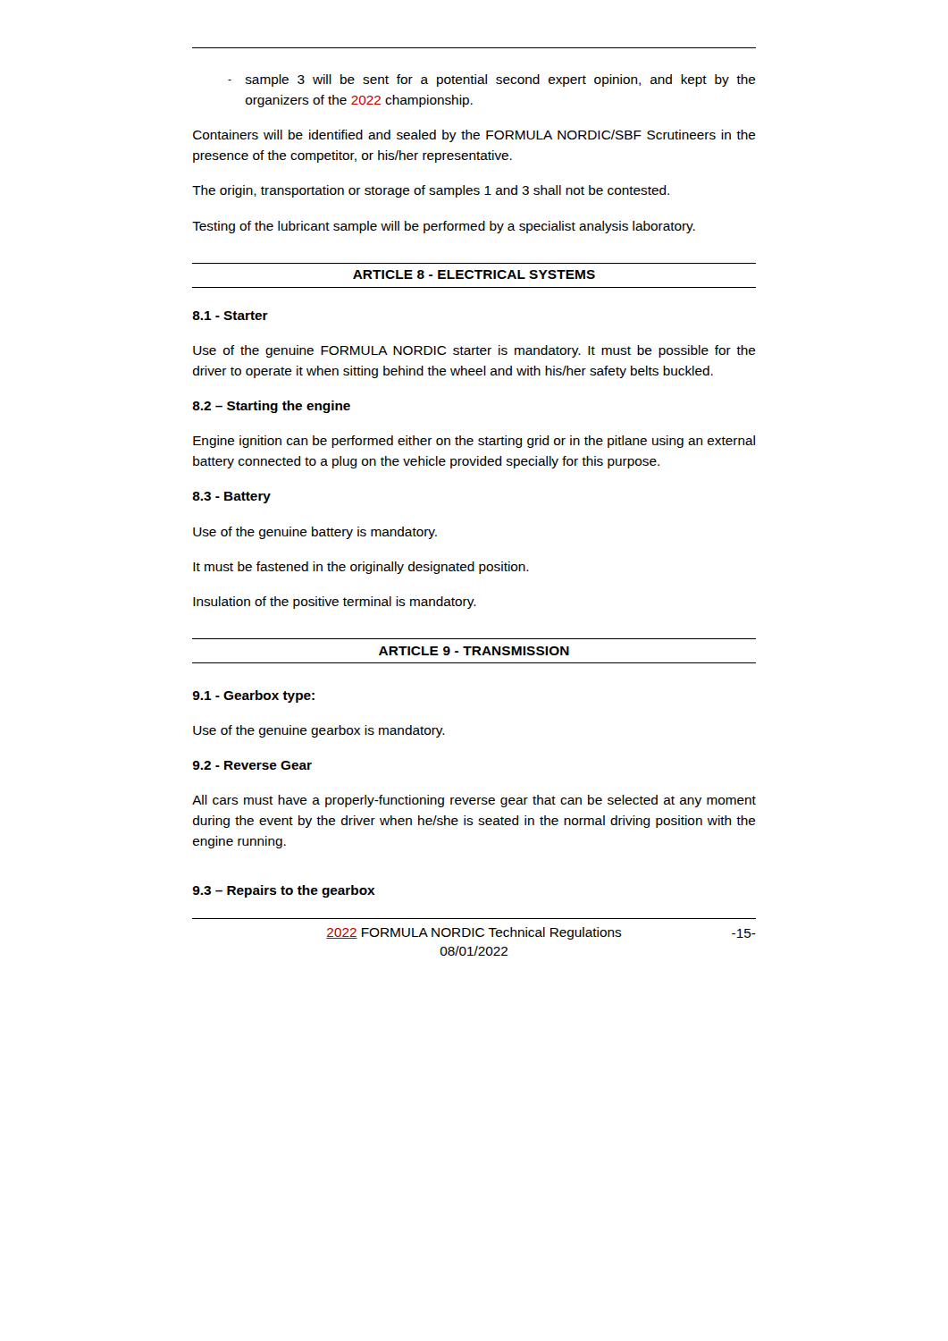- sample 3 will be sent for a potential second expert opinion, and kept by the organizers of the 2022 championship.
Containers will be identified and sealed by the FORMULA NORDIC/SBF Scrutineers in the presence of the competitor, or his/her representative.
The origin, transportation or storage of samples 1 and 3 shall not be contested.
Testing of the lubricant sample will be performed by a specialist analysis laboratory.
ARTICLE 8 - ELECTRICAL SYSTEMS
8.1 - Starter
Use of the genuine FORMULA NORDIC starter is mandatory. It must be possible for the driver to operate it when sitting behind the wheel and with his/her safety belts buckled.
8.2 – Starting the engine
Engine ignition can be performed either on the starting grid or in the pitlane using an external battery connected to a plug on the vehicle provided specially for this purpose.
8.3 - Battery
Use of the genuine battery is mandatory.
It must be fastened in the originally designated position.
Insulation of the positive terminal is mandatory.
ARTICLE 9 - TRANSMISSION
9.1 - Gearbox type:
Use of the genuine gearbox is mandatory.
9.2 - Reverse Gear
All cars must have a properly-functioning reverse gear that can be selected at any moment during the event by the driver when he/she is seated in the normal driving position with the engine running.
9.3 – Repairs to the gearbox
2022 FORMULA NORDIC Technical Regulations
08/01/2022
-15-